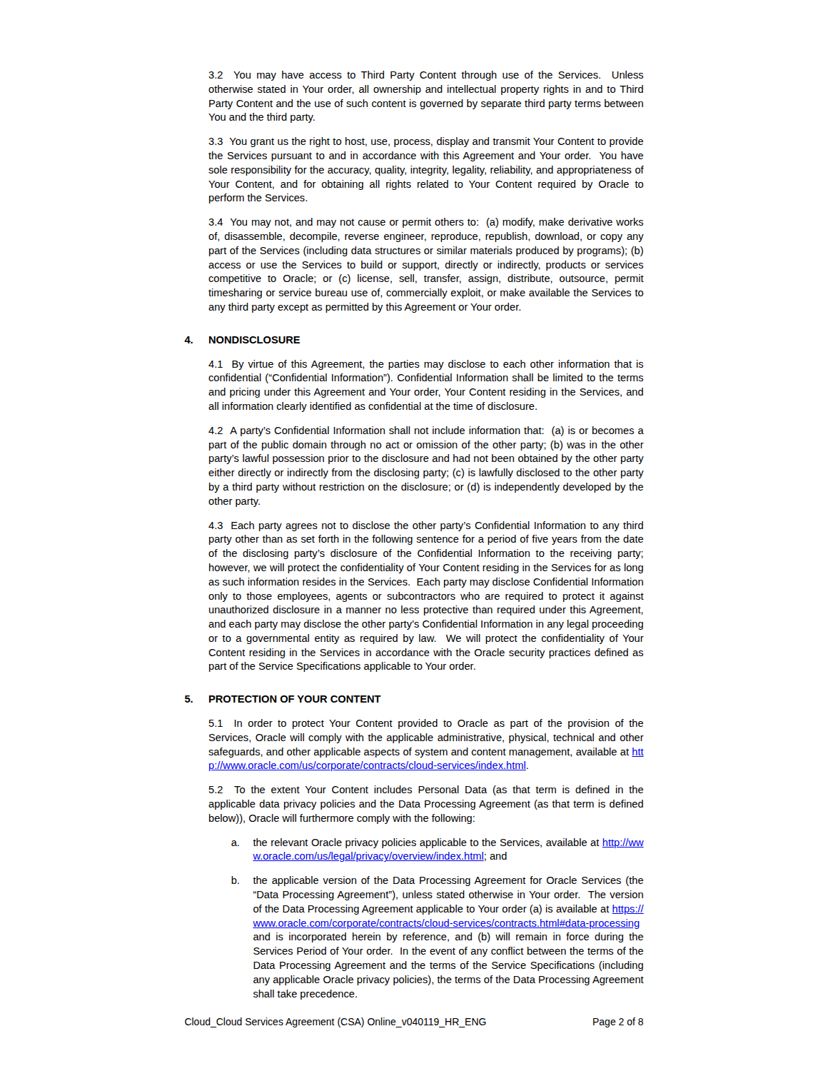3.2 You may have access to Third Party Content through use of the Services. Unless otherwise stated in Your order, all ownership and intellectual property rights in and to Third Party Content and the use of such content is governed by separate third party terms between You and the third party.
3.3 You grant us the right to host, use, process, display and transmit Your Content to provide the Services pursuant to and in accordance with this Agreement and Your order. You have sole responsibility for the accuracy, quality, integrity, legality, reliability, and appropriateness of Your Content, and for obtaining all rights related to Your Content required by Oracle to perform the Services.
3.4 You may not, and may not cause or permit others to: (a) modify, make derivative works of, disassemble, decompile, reverse engineer, reproduce, republish, download, or copy any part of the Services (including data structures or similar materials produced by programs); (b) access or use the Services to build or support, directly or indirectly, products or services competitive to Oracle; or (c) license, sell, transfer, assign, distribute, outsource, permit timesharing or service bureau use of, commercially exploit, or make available the Services to any third party except as permitted by this Agreement or Your order.
4.
Nondisclosure
4.1 By virtue of this Agreement, the parties may disclose to each other information that is confidential (“Confidential Information”). Confidential Information shall be limited to the terms and pricing under this Agreement and Your order, Your Content residing in the Services, and all information clearly identified as confidential at the time of disclosure.
4.2 A party’s Confidential Information shall not include information that: (a) is or becomes a part of the public domain through no act or omission of the other party; (b) was in the other party’s lawful possession prior to the disclosure and had not been obtained by the other party either directly or indirectly from the disclosing party; (c) is lawfully disclosed to the other party by a third party without restriction on the disclosure; or (d) is independently developed by the other party.
4.3 Each party agrees not to disclose the other party’s Confidential Information to any third party other than as set forth in the following sentence for a period of five years from the date of the disclosing party’s disclosure of the Confidential Information to the receiving party; however, we will protect the confidentiality of Your Content residing in the Services for as long as such information resides in the Services. Each party may disclose Confidential Information only to those employees, agents or subcontractors who are required to protect it against unauthorized disclosure in a manner no less protective than required under this Agreement, and each party may disclose the other party’s Confidential Information in any legal proceeding or to a governmental entity as required by law. We will protect the confidentiality of Your Content residing in the Services in accordance with the Oracle security practices defined as part of the Service Specifications applicable to Your order.
5.
Protection of Your Content
5.1 In order to protect Your Content provided to Oracle as part of the provision of the Services, Oracle will comply with the applicable administrative, physical, technical and other safeguards, and other applicable aspects of system and content management, available at http://www.oracle.com/us/corporate/contracts/cloud-services/index.html.
5.2 To the extent Your Content includes Personal Data (as that term is defined in the applicable data privacy policies and the Data Processing Agreement (as that term is defined below)), Oracle will furthermore comply with the following:
the relevant Oracle privacy policies applicable to the Services, available at http://www.oracle.com/us/legal/privacy/overview/index.html; and
the applicable version of the Data Processing Agreement for Oracle Services (the “Data Processing Agreement”), unless stated otherwise in Your order. The version of the Data Processing Agreement applicable to Your order (a) is available at https://www.oracle.com/corporate/contracts/cloud-services/contracts.html#data-processing and is incorporated herein by reference, and (b) will remain in force during the Services Period of Your order. In the event of any conflict between the terms of the Data Processing Agreement and the terms of the Service Specifications (including any applicable Oracle privacy policies), the terms of the Data Processing Agreement shall take precedence.
Cloud_Cloud Services Agreement (CSA) Online_v040119_HR_ENG Page 2 of 8